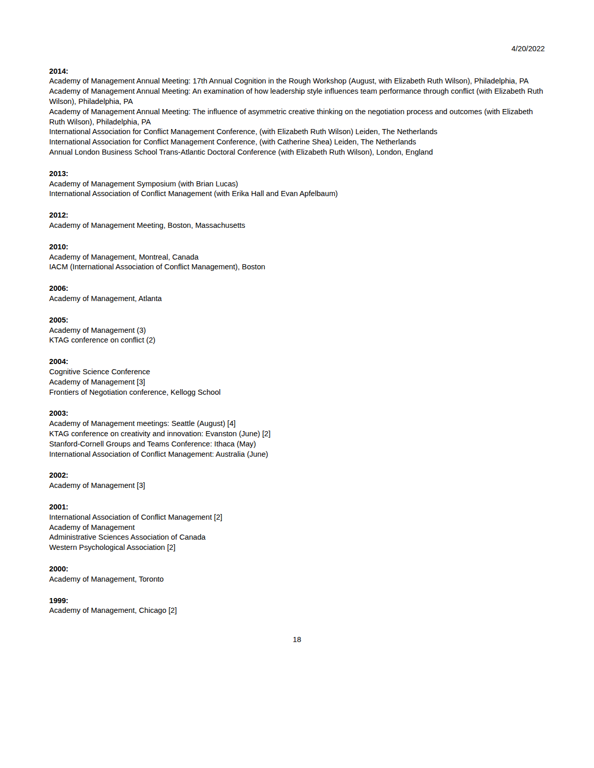4/20/2022
2014:
Academy of Management Annual Meeting: 17th Annual Cognition in the Rough Workshop (August, with Elizabeth Ruth Wilson), Philadelphia, PA
Academy of Management Annual Meeting: An examination of how leadership style influences team performance through conflict (with Elizabeth Ruth Wilson), Philadelphia, PA
Academy of Management Annual Meeting: The influence of asymmetric creative thinking on the negotiation process and outcomes (with Elizabeth Ruth Wilson), Philadelphia, PA
International Association for Conflict Management Conference, (with Elizabeth Ruth Wilson) Leiden, The Netherlands
International Association for Conflict Management Conference, (with Catherine Shea) Leiden, The Netherlands
Annual London Business School Trans-Atlantic Doctoral Conference (with Elizabeth Ruth Wilson), London, England
2013:
Academy of Management Symposium (with Brian Lucas)
International Association of Conflict Management (with Erika Hall and Evan Apfelbaum)
2012:
Academy of Management Meeting, Boston, Massachusetts
2010:
Academy of Management, Montreal, Canada
IACM (International Association of Conflict Management), Boston
2006:
Academy of Management, Atlanta
2005:
Academy of Management (3)
KTAG conference on conflict (2)
2004:
Cognitive Science Conference
Academy of Management [3]
Frontiers of Negotiation conference, Kellogg School
2003:
Academy of Management meetings: Seattle (August) [4]
KTAG conference on creativity and innovation: Evanston (June) [2]
Stanford-Cornell Groups and Teams Conference: Ithaca (May)
International Association of Conflict Management: Australia (June)
2002:
Academy of Management [3]
2001:
International Association of Conflict Management [2]
Academy of Management
Administrative Sciences Association of Canada
Western Psychological Association [2]
2000:
Academy of Management, Toronto
1999:
Academy of Management, Chicago [2]
18